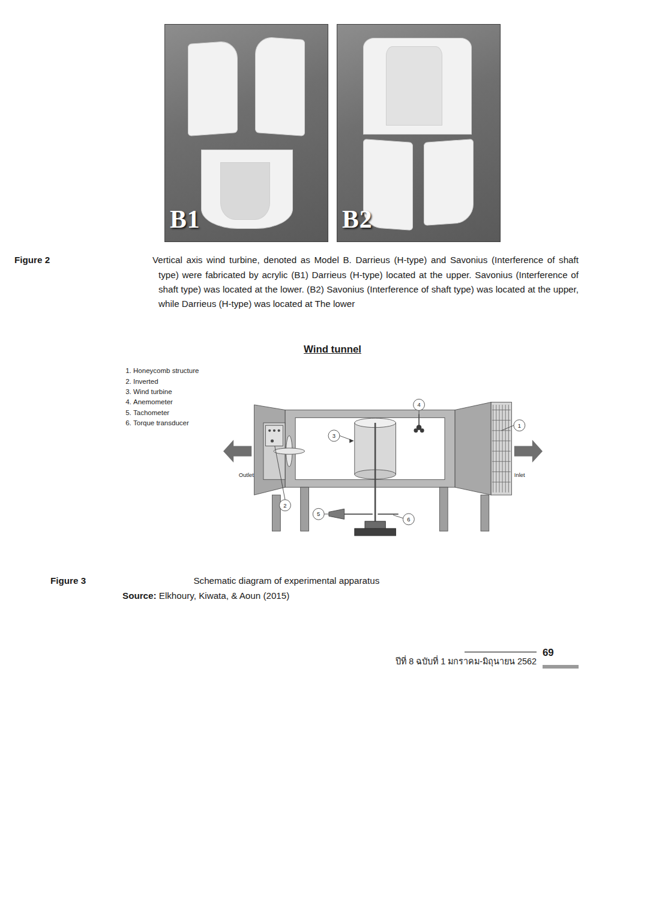B1
B2
Figure 2 Vertical axis wind turbine, denoted as Model B. Darrieus (H-type) and Savonius (Interference of shaft type) were fabricated by acrylic (B1) Darrieus (H-type) located at the upper. Savonius (Interference of shaft type) was located at the lower. (B2) Savonius (Interference of shaft type) was located at the upper, while Darrieus (H-type) was located at The lower
Wind tunnel
Honeycomb structure
Inverted
Wind turbine
Anemometer
Tachometer
Torque transducer
Outlet Inlet 1 2 3 4 5 6
Figure 3 Schematic diagram of experimental apparatus Source: Elkhoury, Kiwata, & Aoun (2015)
ปีที่ 8 ฉบับที่ 1 มกราคม-มิถุนายน 2562
69